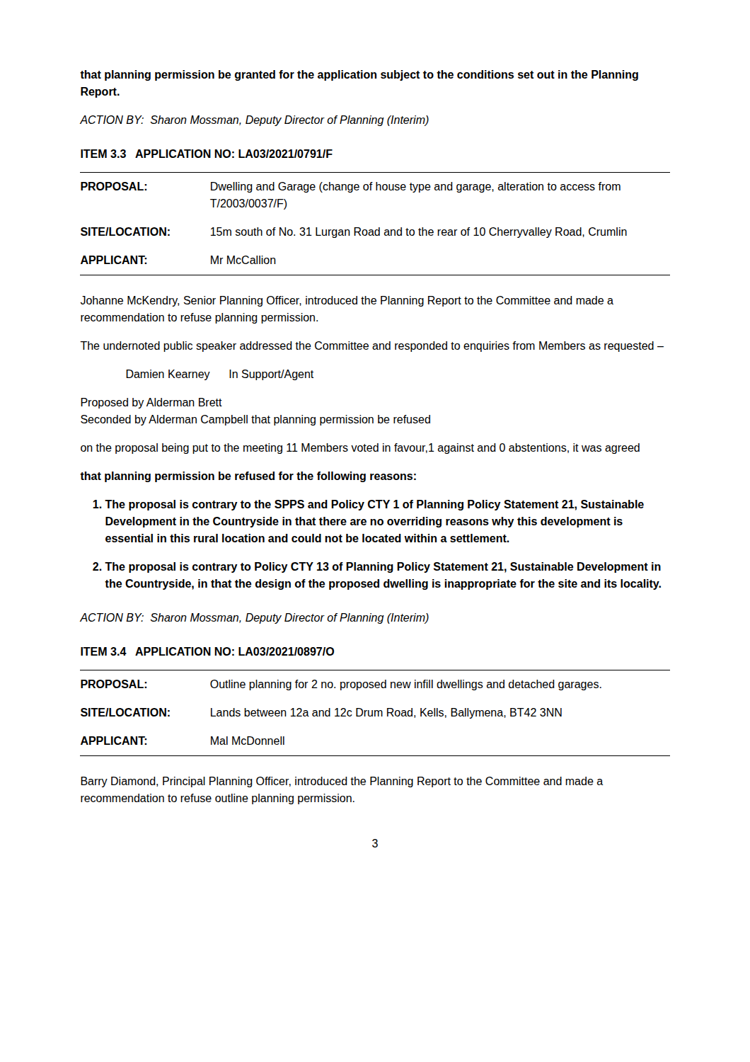that planning permission be granted for the application subject to the conditions set out in the Planning Report.
ACTION BY: Sharon Mossman, Deputy Director of Planning (Interim)
ITEM 3.3 APPLICATION NO: LA03/2021/0791/F
| PROPOSAL: | Dwelling and Garage (change of house type and garage, alteration to access from T/2003/0037/F) |
| SITE/LOCATION: | 15m south of No. 31 Lurgan Road and to the rear of 10 Cherryvalley Road, Crumlin |
| APPLICANT: | Mr McCallion |
Johanne McKendry, Senior Planning Officer, introduced the Planning Report to the Committee and made a recommendation to refuse planning permission.
The undernoted public speaker addressed the Committee and responded to enquiries from Members as requested –
Damien Kearney In Support/Agent
Proposed by Alderman Brett
Seconded by Alderman Campbell that planning permission be refused
on the proposal being put to the meeting 11 Members voted in favour,1 against and 0 abstentions, it was agreed
that planning permission be refused for the following reasons:
The proposal is contrary to the SPPS and Policy CTY 1 of Planning Policy Statement 21, Sustainable Development in the Countryside in that there are no overriding reasons why this development is essential in this rural location and could not be located within a settlement.
The proposal is contrary to Policy CTY 13 of Planning Policy Statement 21, Sustainable Development in the Countryside, in that the design of the proposed dwelling is inappropriate for the site and its locality.
ACTION BY: Sharon Mossman, Deputy Director of Planning (Interim)
ITEM 3.4 APPLICATION NO: LA03/2021/0897/O
| PROPOSAL: | Outline planning for 2 no. proposed new infill dwellings and detached garages. |
| SITE/LOCATION: | Lands between 12a and 12c Drum Road, Kells, Ballymena, BT42 3NN |
| APPLICANT: | Mal McDonnell |
Barry Diamond, Principal Planning Officer, introduced the Planning Report to the Committee and made a recommendation to refuse outline planning permission.
3